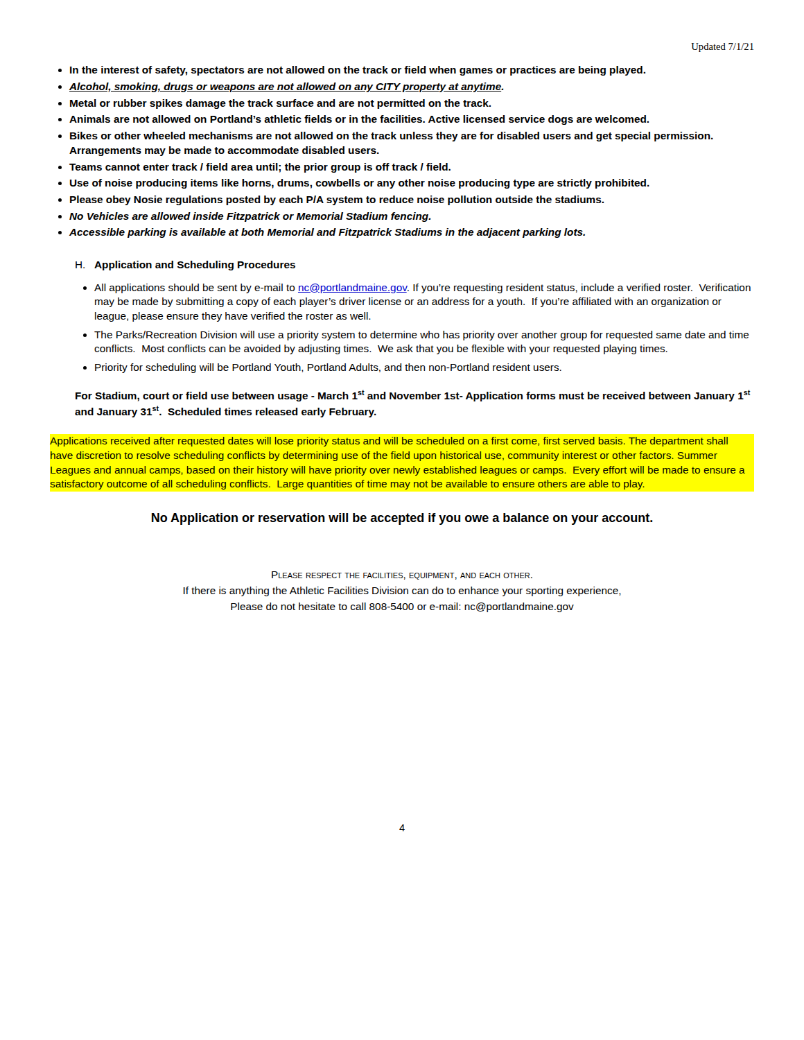Updated 7/1/21
In the interest of safety, spectators are not allowed on the track or field when games or practices are being played.
Alcohol, smoking, drugs or weapons are not allowed on any CITY property at anytime.
Metal or rubber spikes damage the track surface and are not permitted on the track.
Animals are not allowed on Portland’s athletic fields or in the facilities. Active licensed service dogs are welcomed.
Bikes or other wheeled mechanisms are not allowed on the track unless they are for disabled users and get special permission. Arrangements may be made to accommodate disabled users.
Teams cannot enter track / field area until; the prior group is off track / field.
Use of noise producing items like horns, drums, cowbells or any other noise producing type are strictly prohibited.
Please obey Nosie regulations posted by each P/A system to reduce noise pollution outside the stadiums.
No Vehicles are allowed inside Fitzpatrick or Memorial Stadium fencing.
Accessible parking is available at both Memorial and Fitzpatrick Stadiums in the adjacent parking lots.
H. Application and Scheduling Procedures
All applications should be sent by e-mail to nc@portlandmaine.gov. If you’re requesting resident status, include a verified roster. Verification may be made by submitting a copy of each player’s driver license or an address for a youth. If you’re affiliated with an organization or league, please ensure they have verified the roster as well.
The Parks/Recreation Division will use a priority system to determine who has priority over another group for requested same date and time conflicts. Most conflicts can be avoided by adjusting times. We ask that you be flexible with your requested playing times.
Priority for scheduling will be Portland Youth, Portland Adults, and then non-Portland resident users.
For Stadium, court or field use between usage - March 1st and November 1st- Application forms must be received between January 1st and January 31st. Scheduled times released early February.
Applications received after requested dates will lose priority status and will be scheduled on a first come, first served basis. The department shall have discretion to resolve scheduling conflicts by determining use of the field upon historical use, community interest or other factors. Summer Leagues and annual camps, based on their history will have priority over newly established leagues or camps. Every effort will be made to ensure a satisfactory outcome of all scheduling conflicts. Large quantities of time may not be available to ensure others are able to play.
No Application or reservation will be accepted if you owe a balance on your account.
Please respect the facilities, equipment, and each other.
If there is anything the Athletic Facilities Division can do to enhance your sporting experience,
Please do not hesitate to call 808-5400 or e-mail: nc@portlandmaine.gov
4